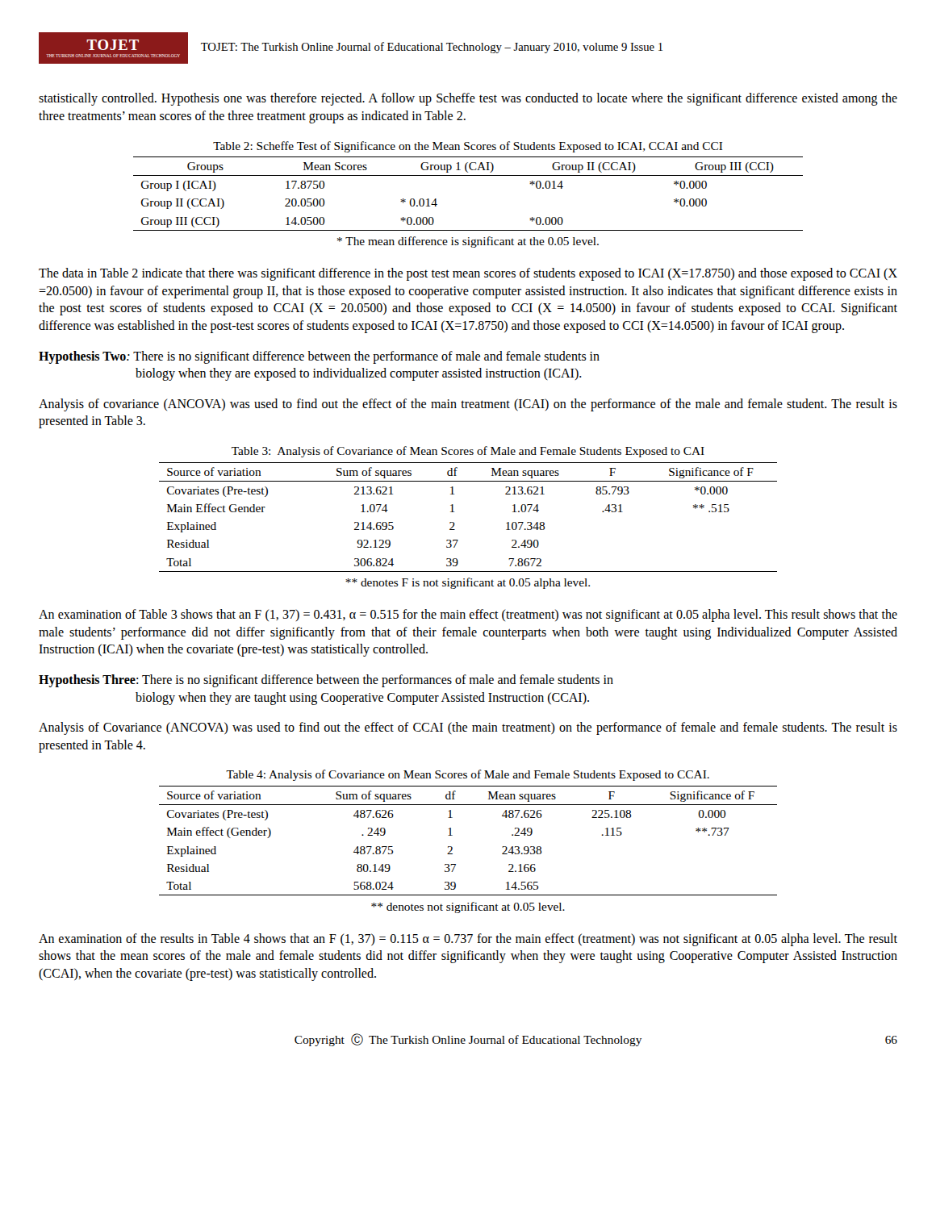TOJETTHE TURKISH ONLINE JOURNAL OF EDUCATIONAL TECHNOLOGY
TOJET: The Turkish Online Journal of Educational Technology – January 2010, volume 9 Issue 1
statistically controlled. Hypothesis one was therefore rejected. A follow up Scheffe test was conducted to locate where the significant difference existed among the three treatments’ mean scores of the three treatment groups as indicated in Table 2.
Table 2: Scheffe Test of Significance on the Mean Scores of Students Exposed to ICAI, CCAI and CCI
| Groups | Mean Scores | Group 1 (CAI) | Group II (CCAI) | Group III (CCI) |
| --- | --- | --- | --- | --- |
| Group I (ICAI) | 17.8750 | | *0.014 | *0.000 |
| Group II (CCAI) | 20.0500 | * 0.014 | | *0.000 |
| Group III (CCI) | 14.0500 | *0.000 | *0.000 | |
* The mean difference is significant at the 0.05 level.
The data in Table 2 indicate that there was significant difference in the post test mean scores of students exposed to ICAI (X=17.8750) and those exposed to CCAI (X =20.0500) in favour of experimental group II, that is those exposed to cooperative computer assisted instruction. It also indicates that significant difference exists in the post test scores of students exposed to CCAI (X = 20.0500) and those exposed to CCI (X = 14.0500) in favour of students exposed to CCAI. Significant difference was established in the post-test scores of students exposed to ICAI (X=17.8750) and those exposed to CCI (X=14.0500) in favour of ICAI group.
Hypothesis Two: There is no significant difference between the performance of male and female students in biology when they are exposed to individualized computer assisted instruction (ICAI).
Analysis of covariance (ANCOVA) was used to find out the effect of the main treatment (ICAI) on the performance of the male and female student. The result is presented in Table 3.
Table 3: Analysis of Covariance of Mean Scores of Male and Female Students Exposed to CAI
| Source of variation | Sum of squares | df | Mean squares | F | Significance of F |
| --- | --- | --- | --- | --- | --- |
| Covariates (Pre-test) | 213.621 | 1 | 213.621 | 85.793 | *0.000 |
| Main Effect Gender | 1.074 | 1 | 1.074 | .431 | ** .515 |
| Explained | 214.695 | 2 | 107.348 | | |
| Residual | 92.129 | 37 | 2.490 | | |
| Total | 306.824 | 39 | 7.8672 | | |
** denotes F is not significant at 0.05 alpha level.
An examination of Table 3 shows that an F (1, 37) = 0.431, α = 0.515 for the main effect (treatment) was not significant at 0.05 alpha level. This result shows that the male students’ performance did not differ significantly from that of their female counterparts when both were taught using Individualized Computer Assisted Instruction (ICAI) when the covariate (pre-test) was statistically controlled.
Hypothesis Three: There is no significant difference between the performances of male and female students in biology when they are taught using Cooperative Computer Assisted Instruction (CCAI).
Analysis of Covariance (ANCOVA) was used to find out the effect of CCAI (the main treatment) on the performance of female and female students. The result is presented in Table 4.
Table 4: Analysis of Covariance on Mean Scores of Male and Female Students Exposed to CCAI.
| Source of variation | Sum of squares | df | Mean squares | F | Significance of F |
| --- | --- | --- | --- | --- | --- |
| Covariates (Pre-test) | 487.626 | 1 | 487.626 | 225.108 | 0.000 |
| Main effect (Gender) | . 249 | 1 | .249 | .115 | **.737 |
| Explained | 487.875 | 2 | 243.938 | | |
| Residual | 80.149 | 37 | 2.166 | | |
| Total | 568.024 | 39 | 14.565 | | |
** denotes not significant at 0.05 level.
An examination of the results in Table 4 shows that an F (1, 37) = 0.115 α = 0.737 for the main effect (treatment) was not significant at 0.05 alpha level. The result shows that the mean scores of the male and female students did not differ significantly when they were taught using Cooperative Computer Assisted Instruction (CCAI), when the covariate (pre-test) was statistically controlled.
Copyright Ⓒ The Turkish Online Journal of Educational Technology 66